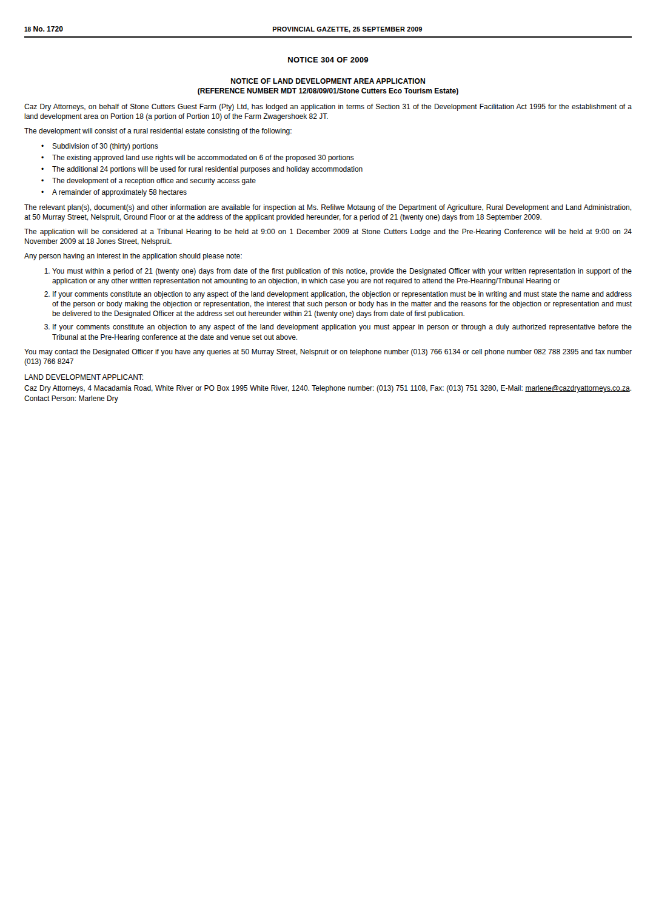18 No. 1720 PROVINCIAL GAZETTE, 25 SEPTEMBER 2009
NOTICE 304 OF 2009
NOTICE OF LAND DEVELOPMENT AREA APPLICATION
(REFERENCE NUMBER MDT 12/08/09/01/Stone Cutters Eco Tourism Estate)
Caz Dry Attorneys, on behalf of Stone Cutters Guest Farm (Pty) Ltd, has lodged an application in terms of Section 31 of the Development Facilitation Act 1995 for the establishment of a land development area on Portion 18 (a portion of Portion 10) of the Farm Zwagershoek 82 JT.
The development will consist of a rural residential estate consisting of the following:
Subdivision of 30 (thirty) portions
The existing approved land use rights will be accommodated on 6 of the proposed 30 portions
The additional 24 portions will be used for rural residential purposes and holiday accommodation
The development of a reception office and security access gate
A remainder of approximately 58 hectares
The relevant plan(s), document(s) and other information are available for inspection at Ms. Refilwe Motaung of the Department of Agriculture, Rural Development and Land Administration, at 50 Murray Street, Nelspruit, Ground Floor or at the address of the applicant provided hereunder, for a period of 21 (twenty one) days from 18 September 2009.
The application will be considered at a Tribunal Hearing to be held at 9:00 on 1 December 2009 at Stone Cutters Lodge and the Pre-Hearing Conference will be held at 9:00 on 24 November 2009 at 18 Jones Street, Nelspruit.
Any person having an interest in the application should please note:
You must within a period of 21 (twenty one) days from date of the first publication of this notice, provide the Designated Officer with your written representation in support of the application or any other written representation not amounting to an objection, in which case you are not required to attend the Pre-Hearing/Tribunal Hearing or
If your comments constitute an objection to any aspect of the land development application, the objection or representation must be in writing and must state the name and address of the person or body making the objection or representation, the interest that such person or body has in the matter and the reasons for the objection or representation and must be delivered to the Designated Officer at the address set out hereunder within 21 (twenty one) days from date of first publication.
If your comments constitute an objection to any aspect of the land development application you must appear in person or through a duly authorized representative before the Tribunal at the Pre-Hearing conference at the date and venue set out above.
You may contact the Designated Officer if you have any queries at 50 Murray Street, Nelspruit or on telephone number (013) 766 6134 or cell phone number 082 788 2395 and fax number (013) 766 8247
LAND DEVELOPMENT APPLICANT:
Caz Dry Attorneys, 4 Macadamia Road, White River or PO Box 1995 White River, 1240. Telephone number: (013) 751 1108, Fax: (013) 751 3280, E-Mail: marlene@cazdryattorneys.co.za. Contact Person: Marlene Dry